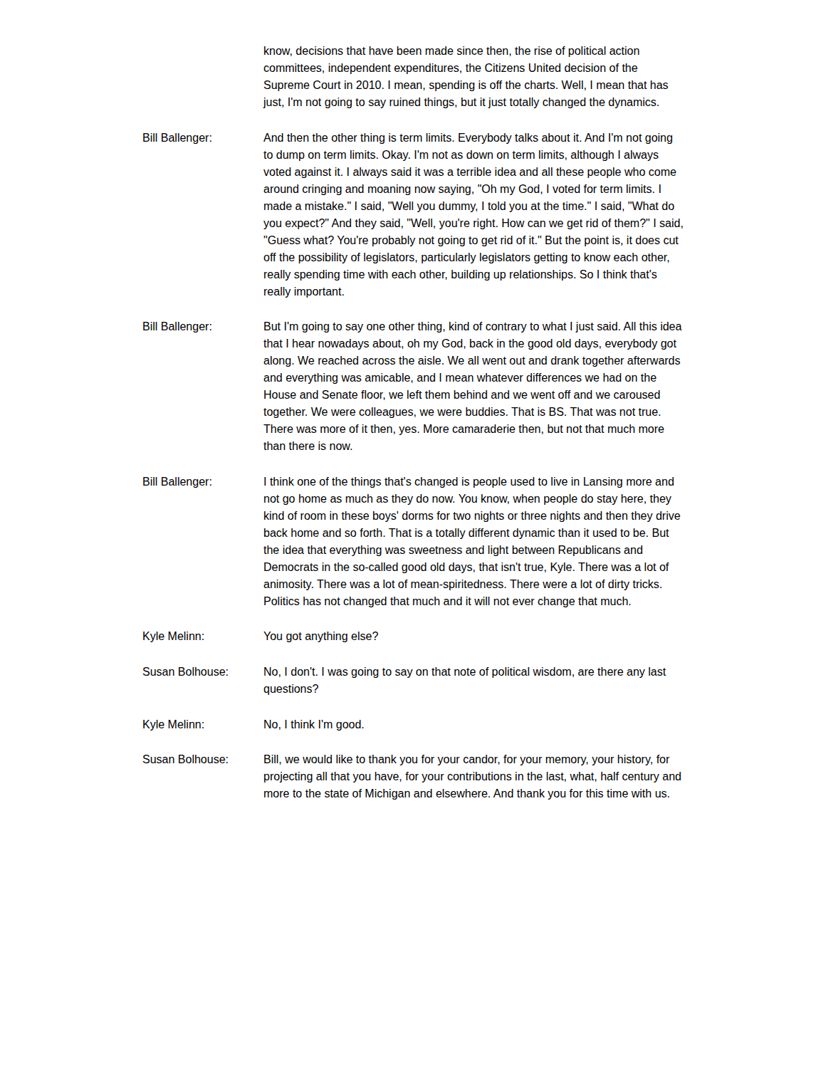know, decisions that have been made since then, the rise of political action committees, independent expenditures, the Citizens United decision of the Supreme Court in 2010. I mean, spending is off the charts. Well, I mean that has just, I'm not going to say ruined things, but it just totally changed the dynamics.
Bill Ballenger:
And then the other thing is term limits. Everybody talks about it. And I'm not going to dump on term limits. Okay. I'm not as down on term limits, although I always voted against it. I always said it was a terrible idea and all these people who come around cringing and moaning now saying, "Oh my God, I voted for term limits. I made a mistake." I said, "Well you dummy, I told you at the time." I said, "What do you expect?" And they said, "Well, you're right. How can we get rid of them?" I said, "Guess what? You're probably not going to get rid of it." But the point is, it does cut off the possibility of legislators, particularly legislators getting to know each other, really spending time with each other, building up relationships. So I think that's really important.
Bill Ballenger:
But I'm going to say one other thing, kind of contrary to what I just said. All this idea that I hear nowadays about, oh my God, back in the good old days, everybody got along. We reached across the aisle. We all went out and drank together afterwards and everything was amicable, and I mean whatever differences we had on the House and Senate floor, we left them behind and we went off and we caroused together. We were colleagues, we were buddies. That is BS. That was not true. There was more of it then, yes. More camaraderie then, but not that much more than there is now.
Bill Ballenger:
I think one of the things that's changed is people used to live in Lansing more and not go home as much as they do now. You know, when people do stay here, they kind of room in these boys' dorms for two nights or three nights and then they drive back home and so forth. That is a totally different dynamic than it used to be. But the idea that everything was sweetness and light between Republicans and Democrats in the so-called good old days, that isn't true, Kyle. There was a lot of animosity. There was a lot of mean-spiritedness. There were a lot of dirty tricks. Politics has not changed that much and it will not ever change that much.
Kyle Melinn:
You got anything else?
Susan Bolhouse:
No, I don't. I was going to say on that note of political wisdom, are there any last questions?
Kyle Melinn:
No, I think I'm good.
Susan Bolhouse:
Bill, we would like to thank you for your candor, for your memory, your history, for projecting all that you have, for your contributions in the last, what, half century and more to the state of Michigan and elsewhere. And thank you for this time with us.